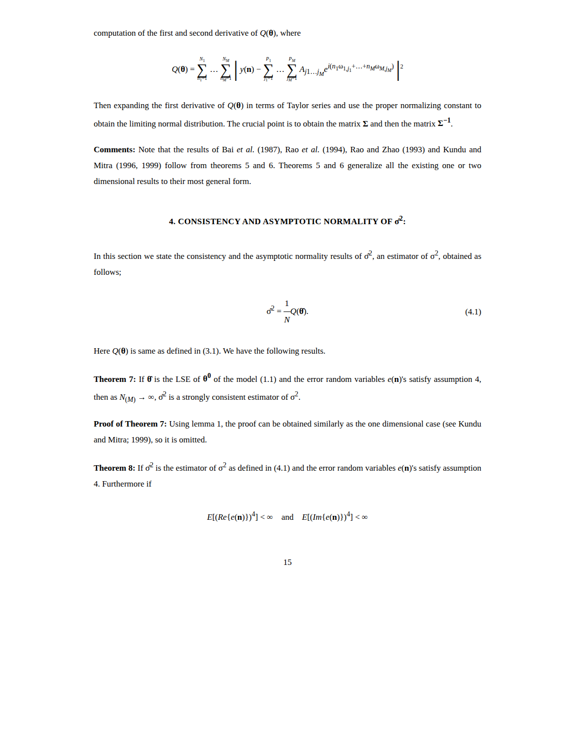computation of the first and second derivative of Q(θ), where
Q(θ) = N1∑n1=1 … NM∑nM=1 | y(n) − P1∑j1=1 … PM∑jM=1 Aj1…jMei(n1ω1,j1+…+nMωM,jM) |2
Then expanding the first derivative of Q(θ) in terms of Taylor series and use the proper normalizing constant to obtain the limiting normal distribution. The crucial point is to obtain the matrix Σ and then the matrix Σ−1.
Comments: Note that the results of Bai et al. (1987), Rao et al. (1994), Rao and Zhao (1993) and Kundu and Mitra (1996, 1999) follow from theorems 5 and 6. Theorems 5 and 6 generalize all the existing one or two dimensional results to their most general form.
4. CONSISTENCY AND ASYMPTOTIC NORMALITY OF σ̂2:
In this section we state the consistency and the asymptotic normality results of σ̂2, an estimator of σ2, obtained as follows;
σ̂2 = 1 N Q(θ̂). (4.1)
Here Q(θ) is same as defined in (3.1). We have the following results.
Theorem 7: If θ̂ is the LSE of θ0 of the model (1.1) and the error random variables e(n)'s satisfy assumption 4, then as N(M) → ∞, σ̂2 is a strongly consistent estimator of σ2.
Proof of Theorem 7: Using lemma 1, the proof can be obtained similarly as the one dimensional case (see Kundu and Mitra; 1999), so it is omitted.
Theorem 8: If σ̂2 is the estimator of σ2 as defined in (4.1) and the error random variables e(n)'s satisfy assumption 4. Furthermore if
E[(Re{e(n)})4] < ∞ and E[(Im{e(n)})4] < ∞
15